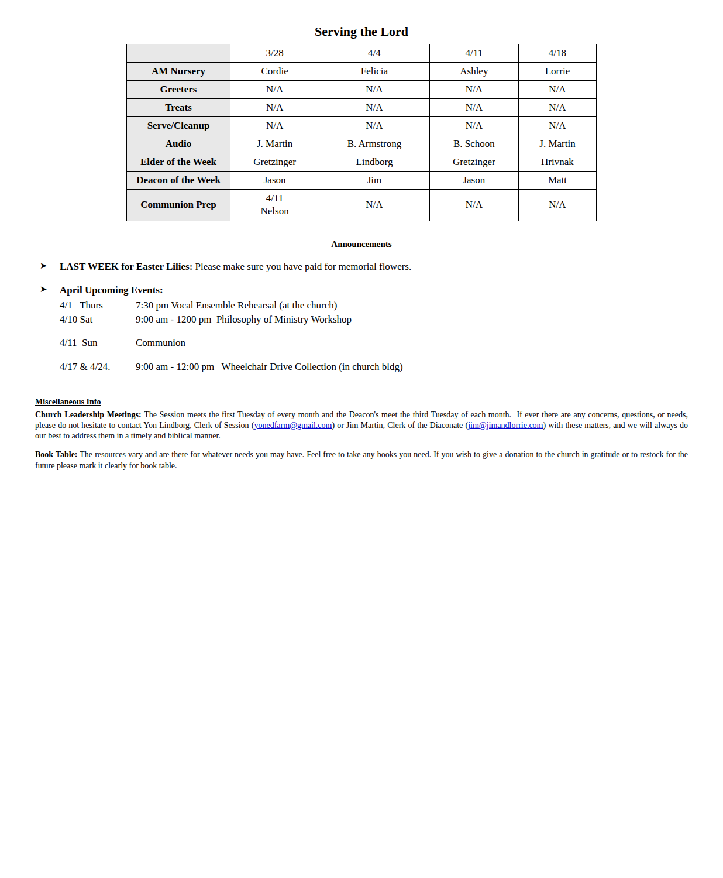Serving the Lord
| | 3/28 | 4/4 | 4/11 | 4/18 |
| AM Nursery | Cordie | Felicia | Ashley | Lorrie |
| Greeters | N/A | N/A | N/A | N/A |
| Treats | N/A | N/A | N/A | N/A |
| Serve/Cleanup | N/A | N/A | N/A | N/A |
| Audio | J. Martin | B. Armstrong | B. Schoon | J. Martin |
| Elder of the Week | Gretzinger | Lindborg | Gretzinger | Hrivnak |
| Deacon of the Week | Jason | Jim | Jason | Matt |
| Communion Prep | 4/11 Nelson | N/A | N/A | N/A |
Announcements
LAST WEEK for Easter Lilies: Please make sure you have paid for memorial flowers.
April Upcoming Events:
4/1 Thurs 7:30 pm Vocal Ensemble Rehearsal (at the church)
4/10 Sat 9:00 am - 1200 pm Philosophy of Ministry Workshop
4/11 Sun Communion
4/17 & 4/24. 9:00 am - 12:00 pm Wheelchair Drive Collection (in church bldg)
Miscellaneous Info
Church Leadership Meetings: The Session meets the first Tuesday of every month and the Deacon's meet the third Tuesday of each month. If ever there are any concerns, questions, or needs, please do not hesitate to contact Yon Lindborg, Clerk of Session (yonedfarm@gmail.com) or Jim Martin, Clerk of the Diaconate (jim@jimandlorrie.com) with these matters, and we will always do our best to address them in a timely and biblical manner.
Book Table: The resources vary and are there for whatever needs you may have. Feel free to take any books you need. If you wish to give a donation to the church in gratitude or to restock for the future please mark it clearly for book table.